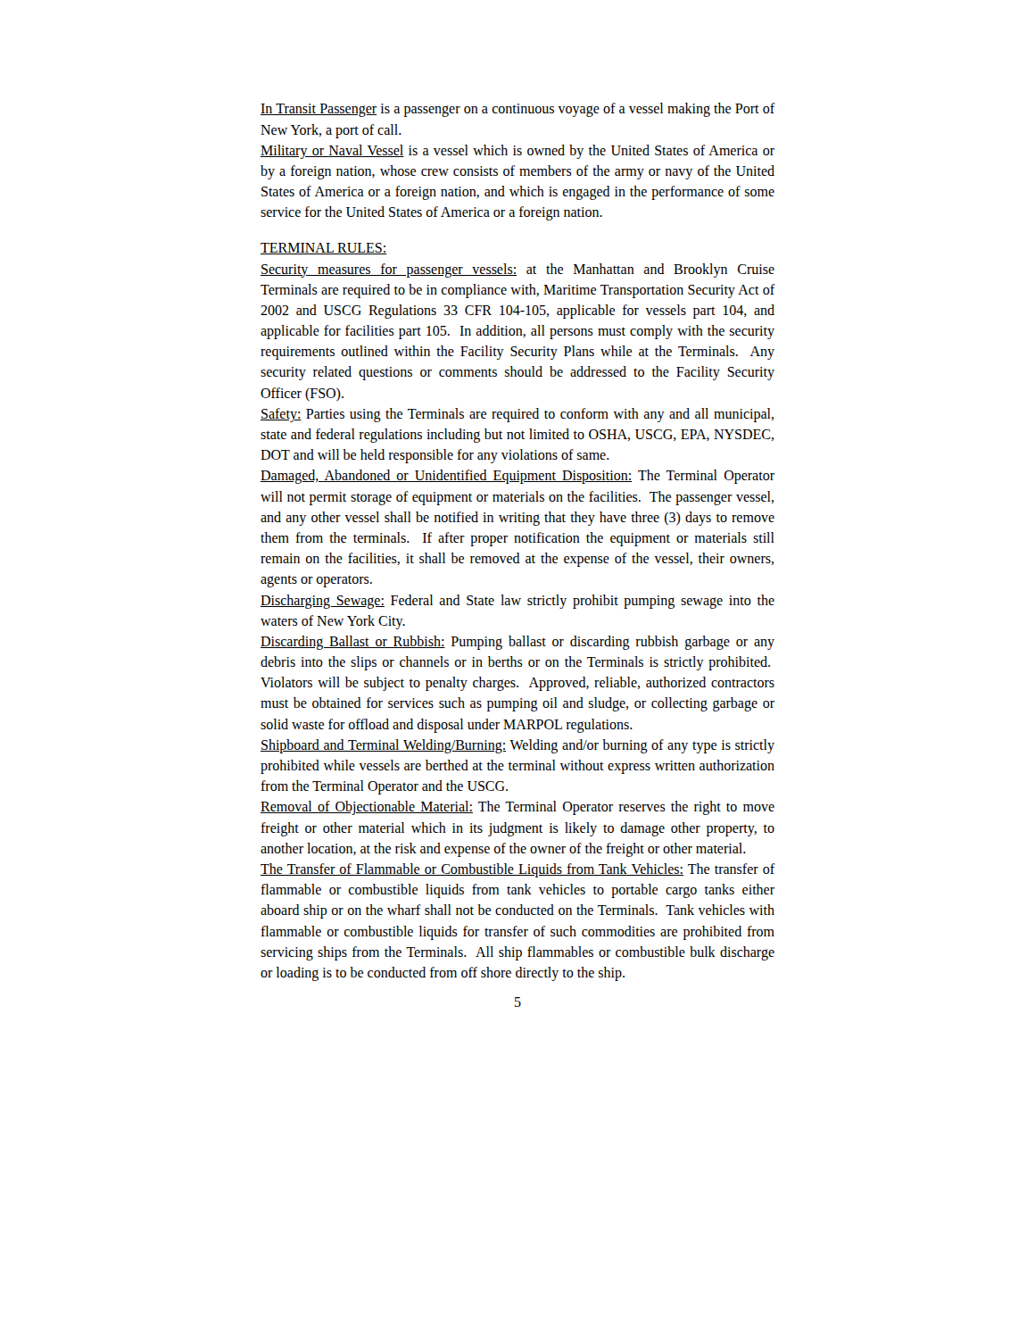In Transit Passenger is a passenger on a continuous voyage of a vessel making the Port of New York, a port of call.
Military or Naval Vessel is a vessel which is owned by the United States of America or by a foreign nation, whose crew consists of members of the army or navy of the United States of America or a foreign nation, and which is engaged in the performance of some service for the United States of America or a foreign nation.
TERMINAL RULES:
Security measures for passenger vessels: at the Manhattan and Brooklyn Cruise Terminals are required to be in compliance with, Maritime Transportation Security Act of 2002 and USCG Regulations 33 CFR 104-105, applicable for vessels part 104, and applicable for facilities part 105. In addition, all persons must comply with the security requirements outlined within the Facility Security Plans while at the Terminals. Any security related questions or comments should be addressed to the Facility Security Officer (FSO).
Safety: Parties using the Terminals are required to conform with any and all municipal, state and federal regulations including but not limited to OSHA, USCG, EPA, NYSDEC, DOT and will be held responsible for any violations of same.
Damaged, Abandoned or Unidentified Equipment Disposition: The Terminal Operator will not permit storage of equipment or materials on the facilities. The passenger vessel, and any other vessel shall be notified in writing that they have three (3) days to remove them from the terminals. If after proper notification the equipment or materials still remain on the facilities, it shall be removed at the expense of the vessel, their owners, agents or operators.
Discharging Sewage: Federal and State law strictly prohibit pumping sewage into the waters of New York City.
Discarding Ballast or Rubbish: Pumping ballast or discarding rubbish garbage or any debris into the slips or channels or in berths or on the Terminals is strictly prohibited. Violators will be subject to penalty charges. Approved, reliable, authorized contractors must be obtained for services such as pumping oil and sludge, or collecting garbage or solid waste for offload and disposal under MARPOL regulations.
Shipboard and Terminal Welding/Burning: Welding and/or burning of any type is strictly prohibited while vessels are berthed at the terminal without express written authorization from the Terminal Operator and the USCG.
Removal of Objectionable Material: The Terminal Operator reserves the right to move freight or other material which in its judgment is likely to damage other property, to another location, at the risk and expense of the owner of the freight or other material.
The Transfer of Flammable or Combustible Liquids from Tank Vehicles: The transfer of flammable or combustible liquids from tank vehicles to portable cargo tanks either aboard ship or on the wharf shall not be conducted on the Terminals. Tank vehicles with flammable or combustible liquids for transfer of such commodities are prohibited from servicing ships from the Terminals. All ship flammables or combustible bulk discharge or loading is to be conducted from off shore directly to the ship.
5